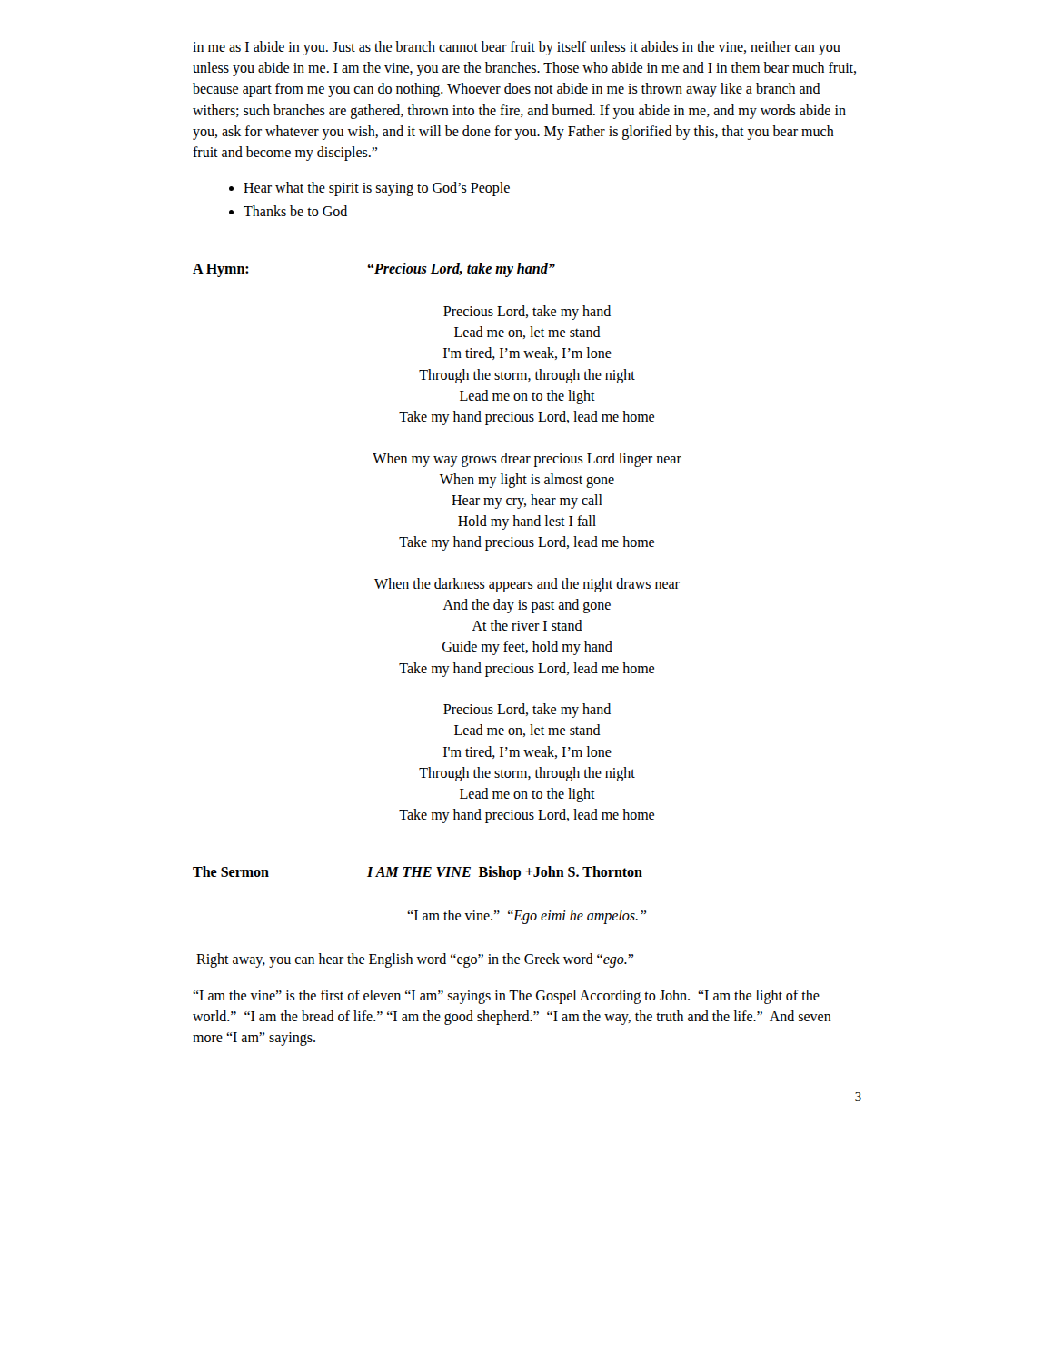in me as I abide in you. Just as the branch cannot bear fruit by itself unless it abides in the vine, neither can you unless you abide in me. I am the vine, you are the branches. Those who abide in me and I in them bear much fruit, because apart from me you can do nothing. Whoever does not abide in me is thrown away like a branch and withers; such branches are gathered, thrown into the fire, and burned. If you abide in me, and my words abide in you, ask for whatever you wish, and it will be done for you. My Father is glorified by this, that you bear much fruit and become my disciples.”
Hear what the spirit is saying to God’s People
Thanks be to God
A Hymn: “Precious Lord, take my hand”
Precious Lord, take my hand
Lead me on, let me stand
I'm tired, I’m weak, I’m lone
Through the storm, through the night
Lead me on to the light
Take my hand precious Lord, lead me home
When my way grows drear precious Lord linger near
When my light is almost gone
Hear my cry, hear my call
Hold my hand lest I fall
Take my hand precious Lord, lead me home
When the darkness appears and the night draws near
And the day is past and gone
At the river I stand
Guide my feet, hold my hand
Take my hand precious Lord, lead me home
Precious Lord, take my hand
Lead me on, let me stand
I'm tired, I’m weak, I’m lone
Through the storm, through the night
Lead me on to the light
Take my hand precious Lord, lead me home
The Sermon I AM THE VINE Bishop +John S. Thornton
“I am the vine.” “Ego eimi he ampelos.”
Right away, you can hear the English word “ego” in the Greek word “ego.”
“I am the vine” is the first of eleven “I am” sayings in The Gospel According to John. “I am the light of the world.” “I am the bread of life.” “I am the good shepherd.” “I am the way, the truth and the life.” And seven more “I am” sayings.
3